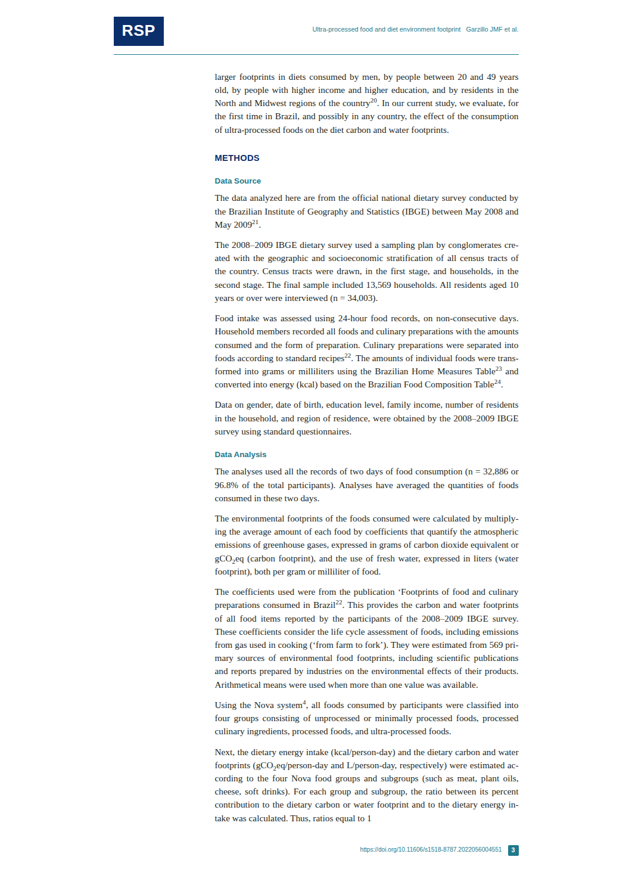RSP
Ultra-processed food and diet environment footprint Garzillo JMF et al.
larger footprints in diets consumed by men, by people between 20 and 49 years old, by people with higher income and higher education, and by residents in the North and Midwest regions of the country20. In our current study, we evaluate, for the first time in Brazil, and possibly in any country, the effect of the consumption of ultra-processed foods on the diet carbon and water footprints.
METHODS
Data Source
The data analyzed here are from the official national dietary survey conducted by the Brazilian Institute of Geography and Statistics (IBGE) between May 2008 and May 200921.
The 2008–2009 IBGE dietary survey used a sampling plan by conglomerates created with the geographic and socioeconomic stratification of all census tracts of the country. Census tracts were drawn, in the first stage, and households, in the second stage. The final sample included 13,569 households. All residents aged 10 years or over were interviewed (n = 34,003).
Food intake was assessed using 24-hour food records, on non-consecutive days. Household members recorded all foods and culinary preparations with the amounts consumed and the form of preparation. Culinary preparations were separated into foods according to standard recipes22. The amounts of individual foods were transformed into grams or milliliters using the Brazilian Home Measures Table23 and converted into energy (kcal) based on the Brazilian Food Composition Table24.
Data on gender, date of birth, education level, family income, number of residents in the household, and region of residence, were obtained by the 2008–2009 IBGE survey using standard questionnaires.
Data Analysis
The analyses used all the records of two days of food consumption (n = 32,886 or 96.8% of the total participants). Analyses have averaged the quantities of foods consumed in these two days.
The environmental footprints of the foods consumed were calculated by multiplying the average amount of each food by coefficients that quantify the atmospheric emissions of greenhouse gases, expressed in grams of carbon dioxide equivalent or gCO2eq (carbon footprint), and the use of fresh water, expressed in liters (water footprint), both per gram or milliliter of food.
The coefficients used were from the publication ‘Footprints of food and culinary preparations consumed in Brazil22. This provides the carbon and water footprints of all food items reported by the participants of the 2008–2009 IBGE survey. These coefficients consider the life cycle assessment of foods, including emissions from gas used in cooking (‘from farm to fork’). They were estimated from 569 primary sources of environmental food footprints, including scientific publications and reports prepared by industries on the environmental effects of their products. Arithmetical means were used when more than one value was available.
Using the Nova system4, all foods consumed by participants were classified into four groups consisting of unprocessed or minimally processed foods, processed culinary ingredients, processed foods, and ultra-processed foods.
Next, the dietary energy intake (kcal/person-day) and the dietary carbon and water footprints (gCO2eq/person-day and L/person-day, respectively) were estimated according to the four Nova food groups and subgroups (such as meat, plant oils, cheese, soft drinks). For each group and subgroup, the ratio between its percent contribution to the dietary carbon or water footprint and to the dietary energy intake was calculated. Thus, ratios equal to 1
https://doi.org/10.11606/s1518-8787.2022056004551 3